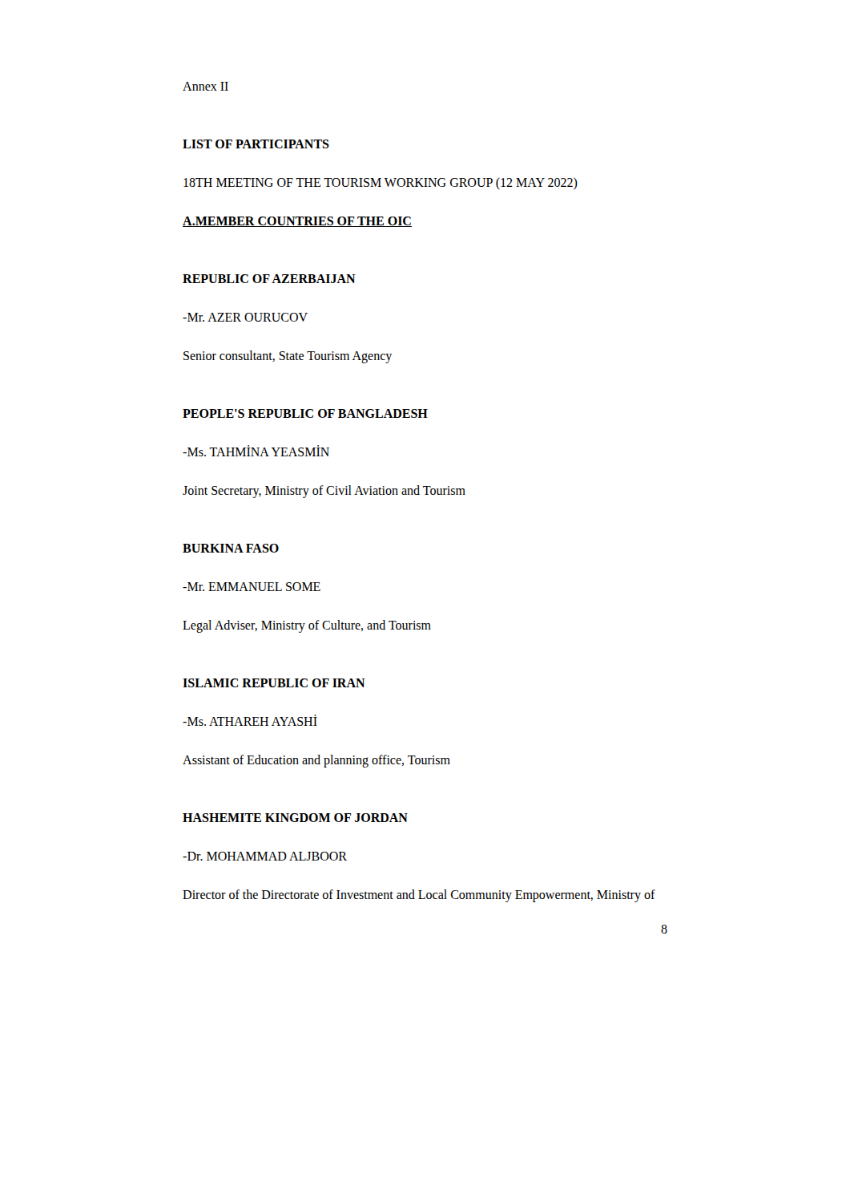Annex II
LIST OF PARTICIPANTS
18TH MEETING OF THE TOURISM WORKING GROUP (12 MAY 2022)
A.MEMBER COUNTRIES OF THE OIC
REPUBLIC OF AZERBAIJAN
-Mr. AZER OURUCOV
Senior consultant, State Tourism Agency
PEOPLE'S REPUBLIC OF BANGLADESH
-Ms. TAHMİNA YEASMİN
Joint Secretary, Ministry of Civil Aviation and Tourism
BURKINA FASO
-Mr. EMMANUEL SOME
Legal Adviser, Ministry of Culture, and Tourism
ISLAMIC REPUBLIC OF IRAN
-Ms. ATHAREH AYASHİ
Assistant of Education and planning office, Tourism
HASHEMITE KINGDOM OF JORDAN
-Dr. MOHAMMAD ALJBOOR
Director of the Directorate of Investment and Local Community Empowerment, Ministry of
8